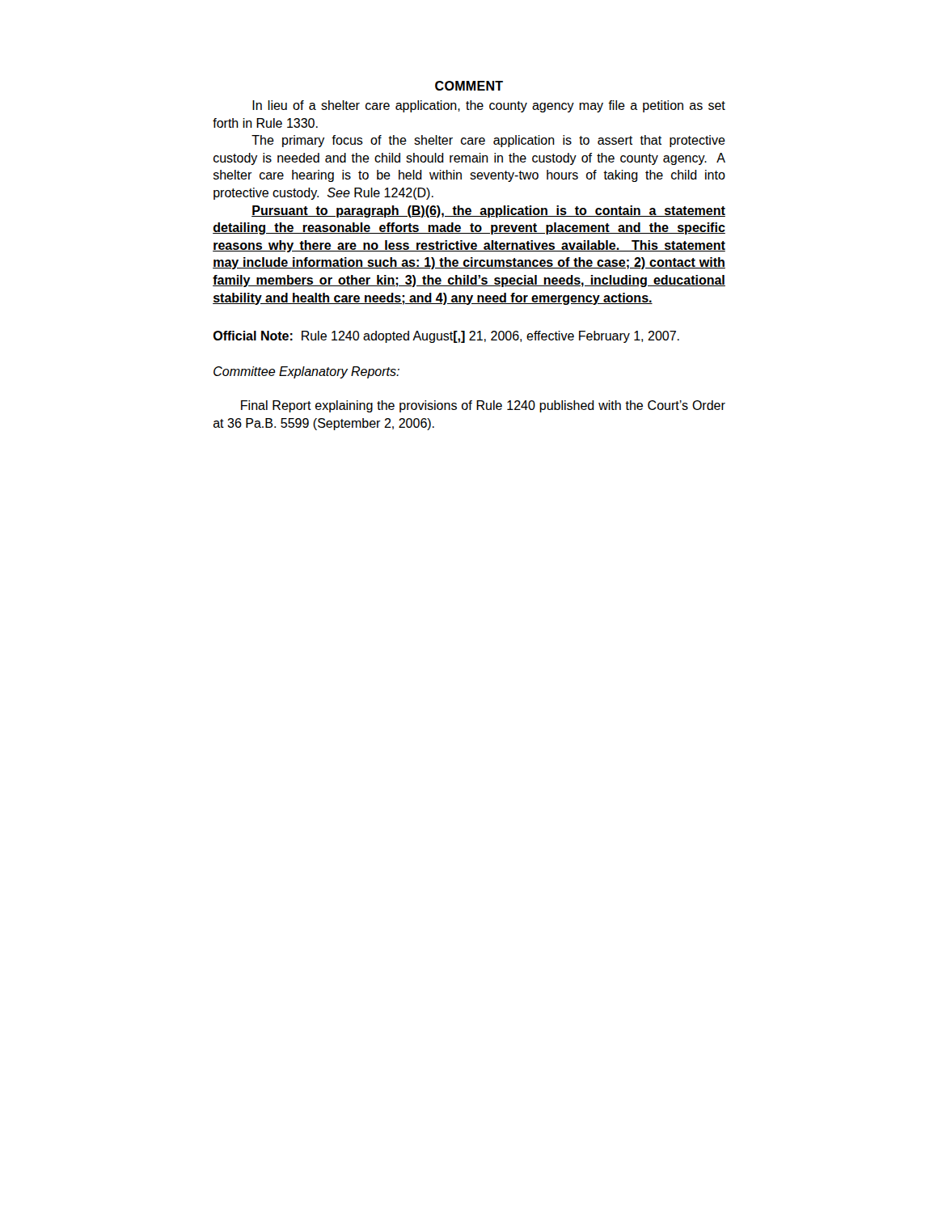COMMENT
In lieu of a shelter care application, the county agency may file a petition as set forth in Rule 1330.
The primary focus of the shelter care application is to assert that protective custody is needed and the child should remain in the custody of the county agency. A shelter care hearing is to be held within seventy-two hours of taking the child into protective custody. See Rule 1242(D).
Pursuant to paragraph (B)(6), the application is to contain a statement detailing the reasonable efforts made to prevent placement and the specific reasons why there are no less restrictive alternatives available. This statement may include information such as: 1) the circumstances of the case; 2) contact with family members or other kin; 3) the child’s special needs, including educational stability and health care needs; and 4) any need for emergency actions.
Official Note: Rule 1240 adopted August[,] 21, 2006, effective February 1, 2007.
Committee Explanatory Reports:
Final Report explaining the provisions of Rule 1240 published with the Court’s Order at 36 Pa.B. 5599 (September 2, 2006).